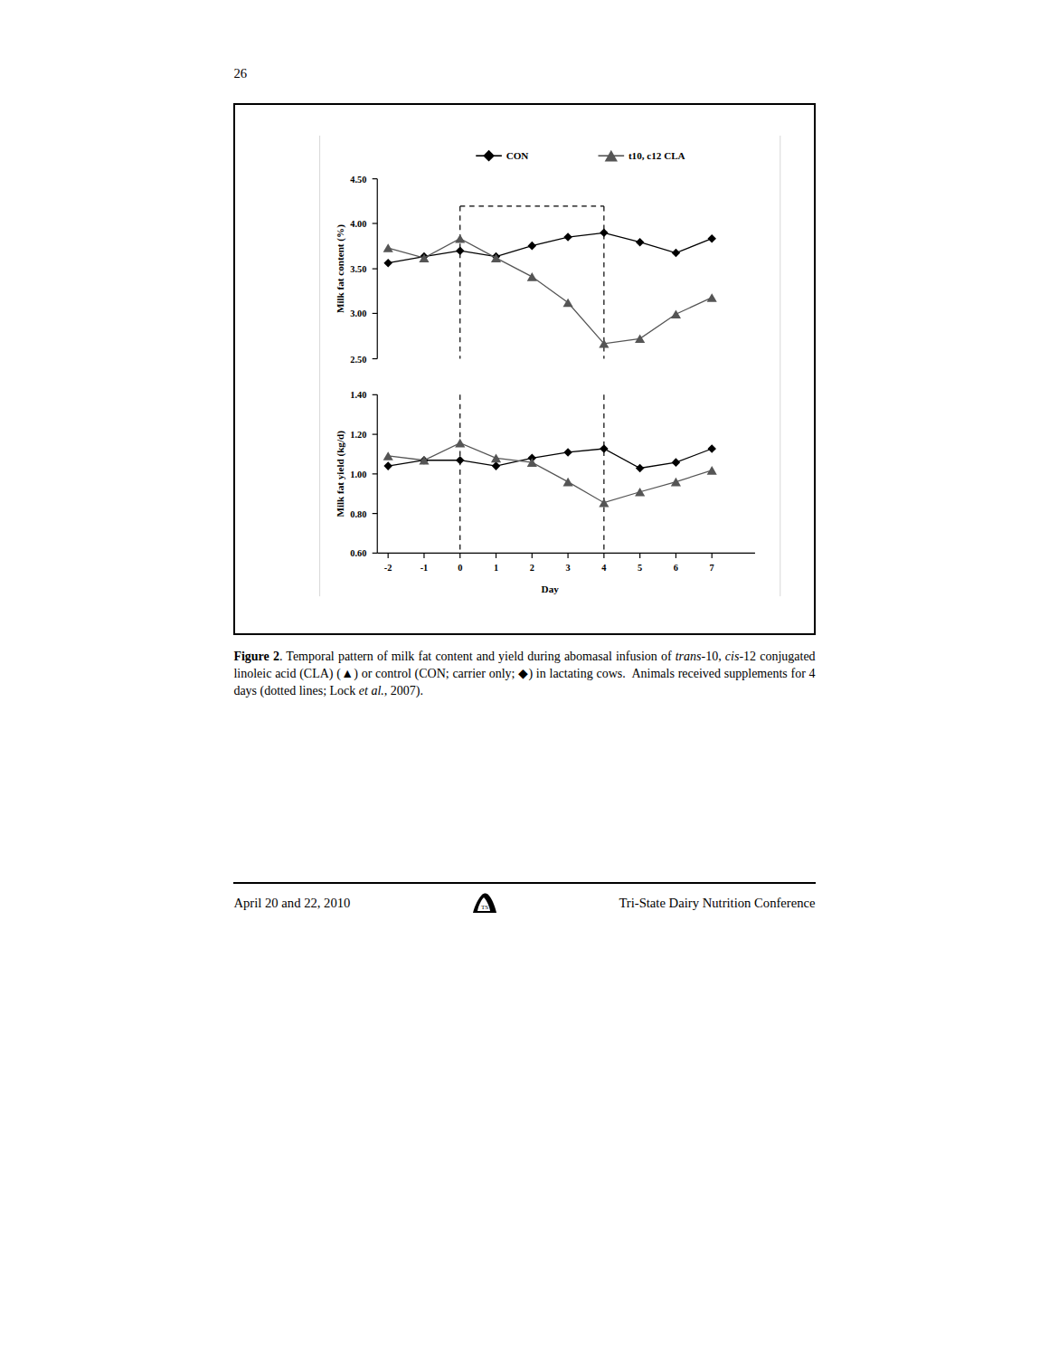26
CON t10, c12 CLA 4.50 4.00 3.50 3.00 2.50 Milk fat content (%) 1.40 1.20 1.00 0.80 0.60 Milk fat yield (kg/d) -2 -1 0 1 2 3 4 5 6 7 Day
Figure 2. Temporal pattern of milk fat content and yield during abomasal infusion of trans-10, cis-12 conjugated linoleic acid (CLA) (▲) or control (CON; carrier only; ◆) in lactating cows. Animals received supplements for 4 days (dotted lines; Lock et al., 2007).
April 20 and 22, 2010
TS
Tri-State Dairy Nutrition Conference